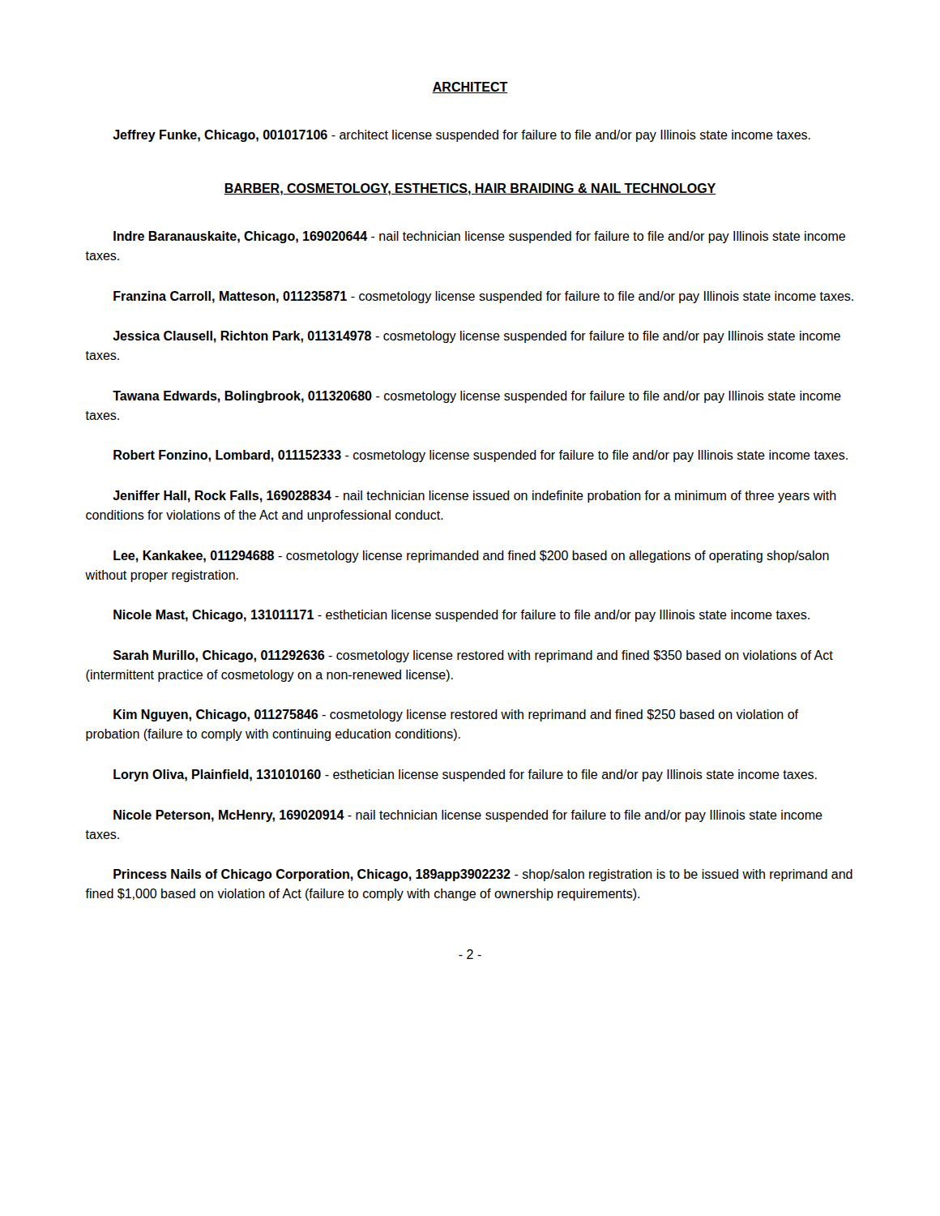ARCHITECT
Jeffrey Funke, Chicago, 001017106 - architect license suspended for failure to file and/or pay Illinois state income taxes.
BARBER, COSMETOLOGY, ESTHETICS, HAIR BRAIDING & NAIL TECHNOLOGY
Indre Baranauskaite, Chicago, 169020644 - nail technician license suspended for failure to file and/or pay Illinois state income taxes.
Franzina Carroll, Matteson, 011235871 - cosmetology license suspended for failure to file and/or pay Illinois state income taxes.
Jessica Clausell, Richton Park, 011314978 - cosmetology license suspended for failure to file and/or pay Illinois state income taxes.
Tawana Edwards, Bolingbrook, 011320680 - cosmetology license suspended for failure to file and/or pay Illinois state income taxes.
Robert Fonzino, Lombard, 011152333 - cosmetology license suspended for failure to file and/or pay Illinois state income taxes.
Jeniffer Hall, Rock Falls, 169028834 - nail technician license issued on indefinite probation for a minimum of three years with conditions for violations of the Act and unprofessional conduct.
Lee, Kankakee, 011294688 - cosmetology license reprimanded and fined $200 based on allegations of operating shop/salon without proper registration.
Nicole Mast, Chicago, 131011171 - esthetician license suspended for failure to file and/or pay Illinois state income taxes.
Sarah Murillo, Chicago, 011292636 - cosmetology license restored with reprimand and fined $350 based on violations of Act (intermittent practice of cosmetology on a non-renewed license).
Kim Nguyen, Chicago, 011275846 - cosmetology license restored with reprimand and fined $250 based on violation of probation (failure to comply with continuing education conditions).
Loryn Oliva, Plainfield, 131010160 - esthetician license suspended for failure to file and/or pay Illinois state income taxes.
Nicole Peterson, McHenry, 169020914 - nail technician license suspended for failure to file and/or pay Illinois state income taxes.
Princess Nails of Chicago Corporation, Chicago, 189app3902232 - shop/salon registration is to be issued with reprimand and fined $1,000 based on violation of Act (failure to comply with change of ownership requirements).
- 2 -